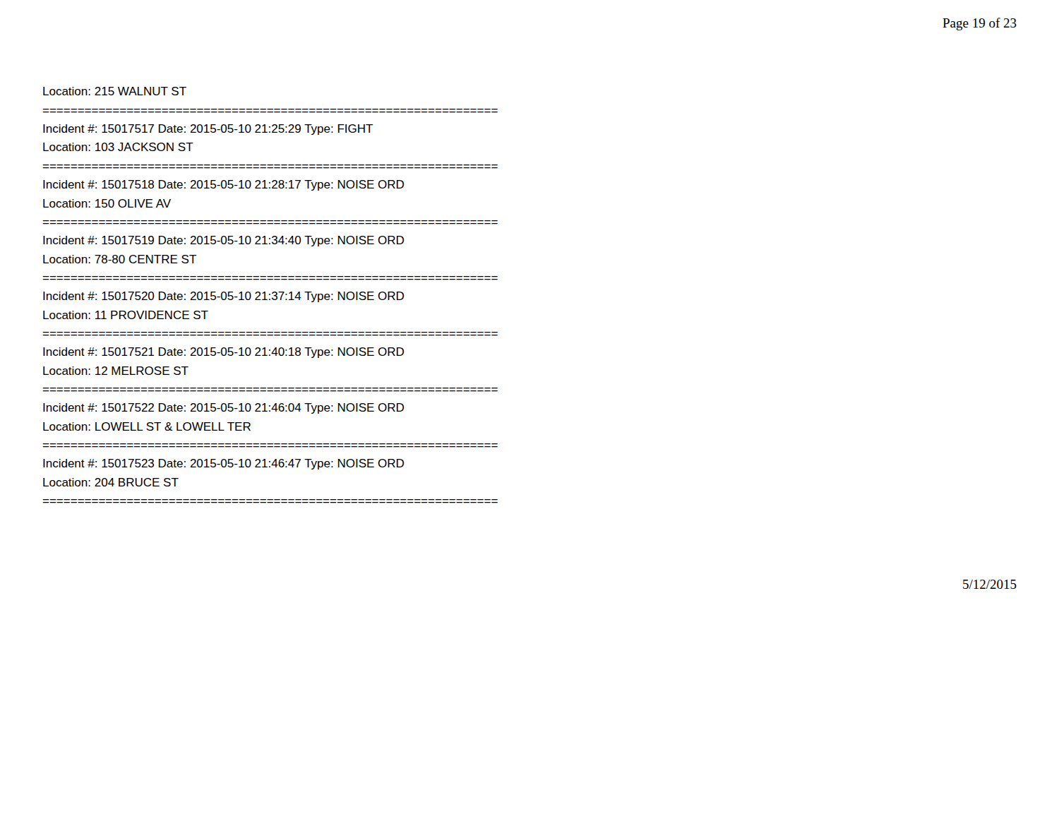Page 19 of 23
Location: 215 WALNUT ST
=================================================================
Incident #: 15017517 Date: 2015-05-10 21:25:29 Type: FIGHT
Location: 103 JACKSON ST
=================================================================
Incident #: 15017518 Date: 2015-05-10 21:28:17 Type: NOISE ORD
Location: 150 OLIVE AV
=================================================================
Incident #: 15017519 Date: 2015-05-10 21:34:40 Type: NOISE ORD
Location: 78-80 CENTRE ST
=================================================================
Incident #: 15017520 Date: 2015-05-10 21:37:14 Type: NOISE ORD
Location: 11 PROVIDENCE ST
=================================================================
Incident #: 15017521 Date: 2015-05-10 21:40:18 Type: NOISE ORD
Location: 12 MELROSE ST
=================================================================
Incident #: 15017522 Date: 2015-05-10 21:46:04 Type: NOISE ORD
Location: LOWELL ST & LOWELL TER
=================================================================
Incident #: 15017523 Date: 2015-05-10 21:46:47 Type: NOISE ORD
Location: 204 BRUCE ST
=================================================================
5/12/2015